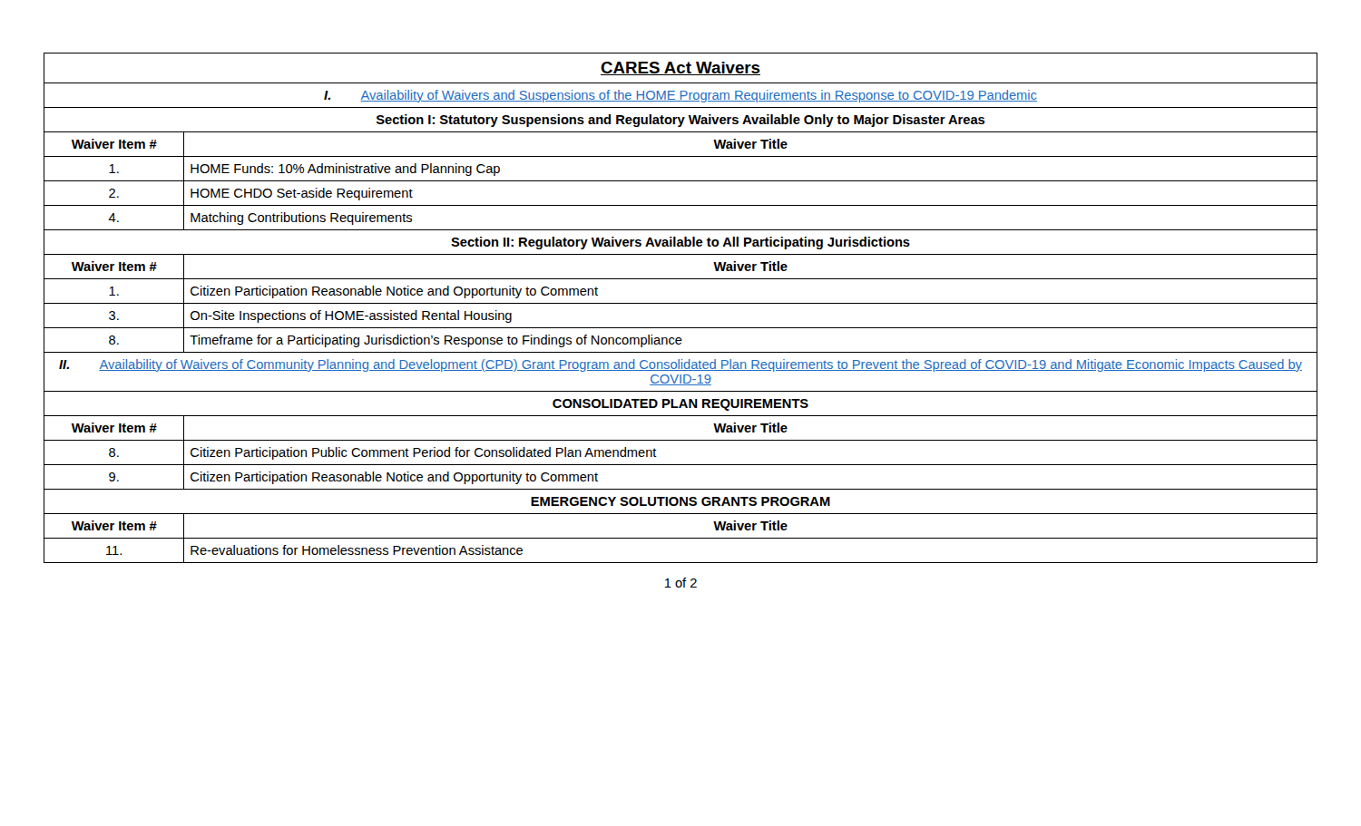| CARES Act Waivers |
| I. Availability of Waivers and Suspensions of the HOME Program Requirements in Response to COVID-19 Pandemic |
| Section I: Statutory Suspensions and Regulatory Waivers Available Only to Major Disaster Areas |
| Waiver Item # | Waiver Title |
| 1. | HOME Funds: 10% Administrative and Planning Cap |
| 2. | HOME CHDO Set-aside Requirement |
| 4. | Matching Contributions Requirements |
| Section II: Regulatory Waivers Available to All Participating Jurisdictions |
| Waiver Item # | Waiver Title |
| 1. | Citizen Participation Reasonable Notice and Opportunity to Comment |
| 3. | On-Site Inspections of HOME-assisted Rental Housing |
| 8. | Timeframe for a Participating Jurisdiction’s Response to Findings of Noncompliance |
| II. Availability of Waivers of Community Planning and Development (CPD) Grant Program and Consolidated Plan Requirements to Prevent the Spread of COVID-19 and Mitigate Economic Impacts Caused by COVID-19 |
| CONSOLIDATED PLAN REQUIREMENTS |
| Waiver Item # | Waiver Title |
| 8. | Citizen Participation Public Comment Period for Consolidated Plan Amendment |
| 9. | Citizen Participation Reasonable Notice and Opportunity to Comment |
| EMERGENCY SOLUTIONS GRANTS PROGRAM |
| Waiver Item # | Waiver Title |
| 11. | Re-evaluations for Homelessness Prevention Assistance |
1 of 2